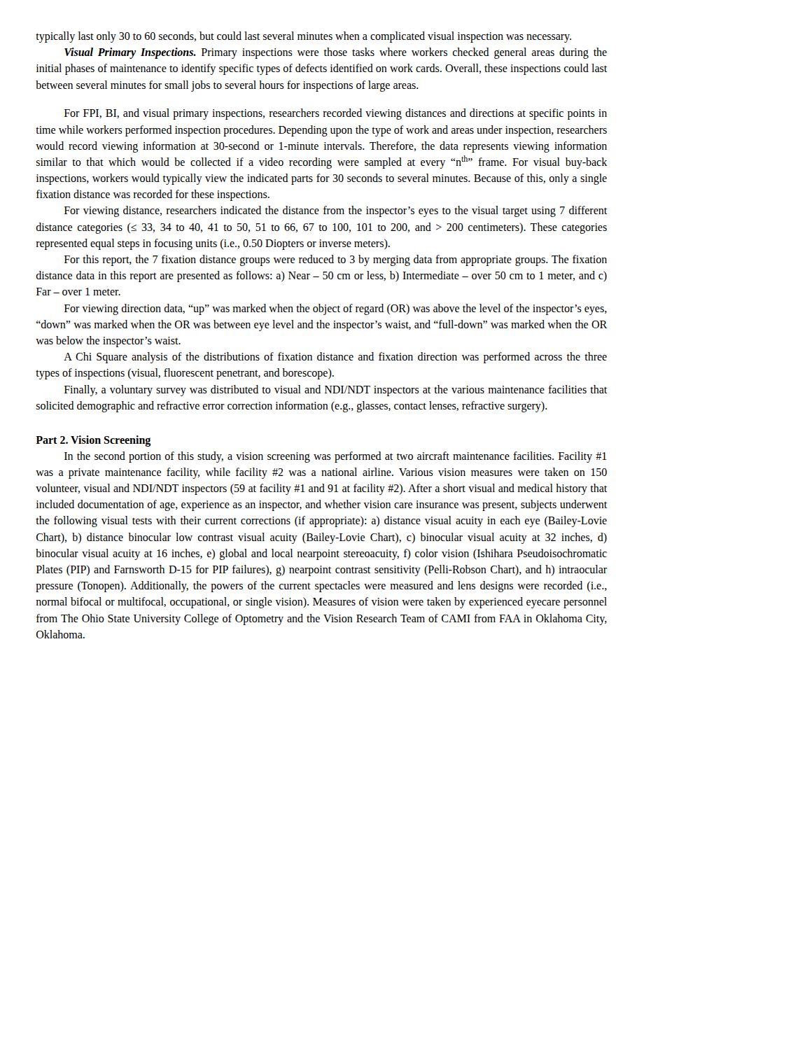typically last only 30 to 60 seconds, but could last several minutes when a complicated visual inspection was necessary.
Visual Primary Inspections. Primary inspections were those tasks where workers checked general areas during the initial phases of maintenance to identify specific types of defects identified on work cards. Overall, these inspections could last between several minutes for small jobs to several hours for inspections of large areas.
For FPI, BI, and visual primary inspections, researchers recorded viewing distances and directions at specific points in time while workers performed inspection procedures. Depending upon the type of work and areas under inspection, researchers would record viewing information at 30-second or 1-minute intervals. Therefore, the data represents viewing information similar to that which would be collected if a video recording were sampled at every “nth” frame. For visual buy-back inspections, workers would typically view the indicated parts for 30 seconds to several minutes. Because of this, only a single fixation distance was recorded for these inspections.
For viewing distance, researchers indicated the distance from the inspector’s eyes to the visual target using 7 different distance categories (≤ 33, 34 to 40, 41 to 50, 51 to 66, 67 to 100, 101 to 200, and > 200 centimeters). These categories represented equal steps in focusing units (i.e., 0.50 Diopters or inverse meters).
For this report, the 7 fixation distance groups were reduced to 3 by merging data from appropriate groups. The fixation distance data in this report are presented as follows: a) Near – 50 cm or less, b) Intermediate – over 50 cm to 1 meter, and c) Far – over 1 meter.
For viewing direction data, “up” was marked when the object of regard (OR) was above the level of the inspector’s eyes, “down” was marked when the OR was between eye level and the inspector’s waist, and “full-down” was marked when the OR was below the inspector’s waist.
A Chi Square analysis of the distributions of fixation distance and fixation direction was performed across the three types of inspections (visual, fluorescent penetrant, and borescope).
Finally, a voluntary survey was distributed to visual and NDI/NDT inspectors at the various maintenance facilities that solicited demographic and refractive error correction information (e.g., glasses, contact lenses, refractive surgery).
Part 2. Vision Screening
In the second portion of this study, a vision screening was performed at two aircraft maintenance facilities. Facility #1 was a private maintenance facility, while facility #2 was a national airline. Various vision measures were taken on 150 volunteer, visual and NDI/NDT inspectors (59 at facility #1 and 91 at facility #2). After a short visual and medical history that included documentation of age, experience as an inspector, and whether vision care insurance was present, subjects underwent the following visual tests with their current corrections (if appropriate): a) distance visual acuity in each eye (Bailey-Lovie Chart), b) distance binocular low contrast visual acuity (Bailey-Lovie Chart), c) binocular visual acuity at 32 inches, d) binocular visual acuity at 16 inches, e) global and local nearpoint stereoacuity, f) color vision (Ishihara Pseudoisochromatic Plates (PIP) and Farnsworth D-15 for PIP failures), g) nearpoint contrast sensitivity (Pelli-Robson Chart), and h) intraocular pressure (Tonopen). Additionally, the powers of the current spectacles were measured and lens designs were recorded (i.e., normal bifocal or multifocal, occupational, or single vision). Measures of vision were taken by experienced eyecare personnel from The Ohio State University College of Optometry and the Vision Research Team of CAMI from FAA in Oklahoma City, Oklahoma.